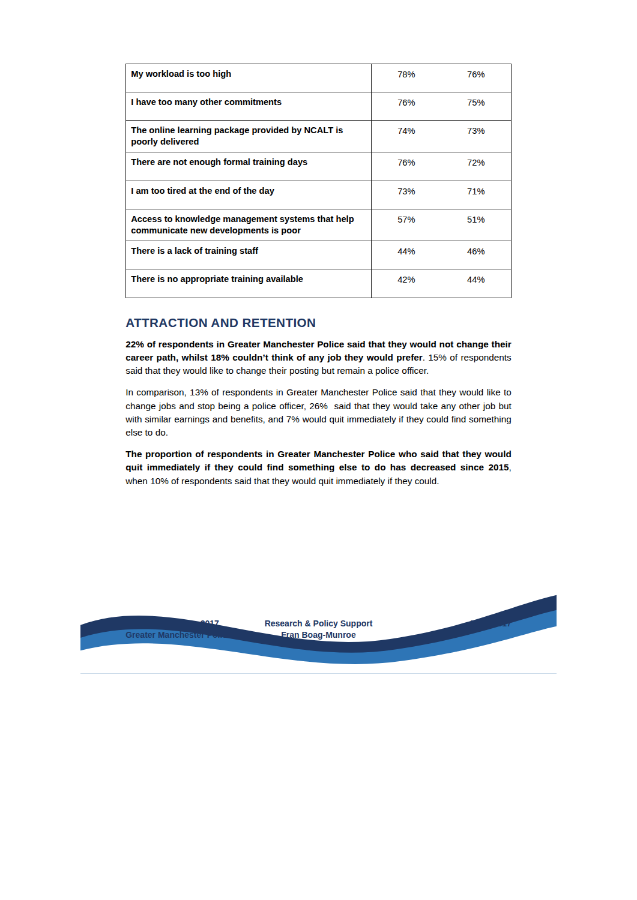| My workload is too high | 78% | 76% |
| I have too many other commitments | 76% | 75% |
| The online learning package provided by NCALT is poorly delivered | 74% | 73% |
| There are not enough formal training days | 76% | 72% |
| I am too tired at the end of the day | 73% | 71% |
| Access to knowledge management systems that help communicate new developments is poor | 57% | 51% |
| There is a lack of training staff | 44% | 46% |
| There is no appropriate training available | 42% | 44% |
ATTRACTION AND RETENTION
22% of respondents in Greater Manchester Police said that they would not change their career path, whilst 18% couldn’t think of any job they would prefer. 15% of respondents said that they would like to change their posting but remain a police officer.
In comparison, 13% of respondents in Greater Manchester Police said that they would like to change jobs and stop being a police officer, 26% said that they would take any other job but with similar earnings and benefits, and 7% would quit immediately if they could find something else to do.
The proportion of respondents in Greater Manchester Police who said that they would quit immediately if they could find something else to do has decreased since 2015, when 10% of respondents said that they would quit immediately if they could.
Detectives Survey 2017
Greater Manchester Police
Research & Policy Support
Fran Boag-Munroe
R079/2017
10